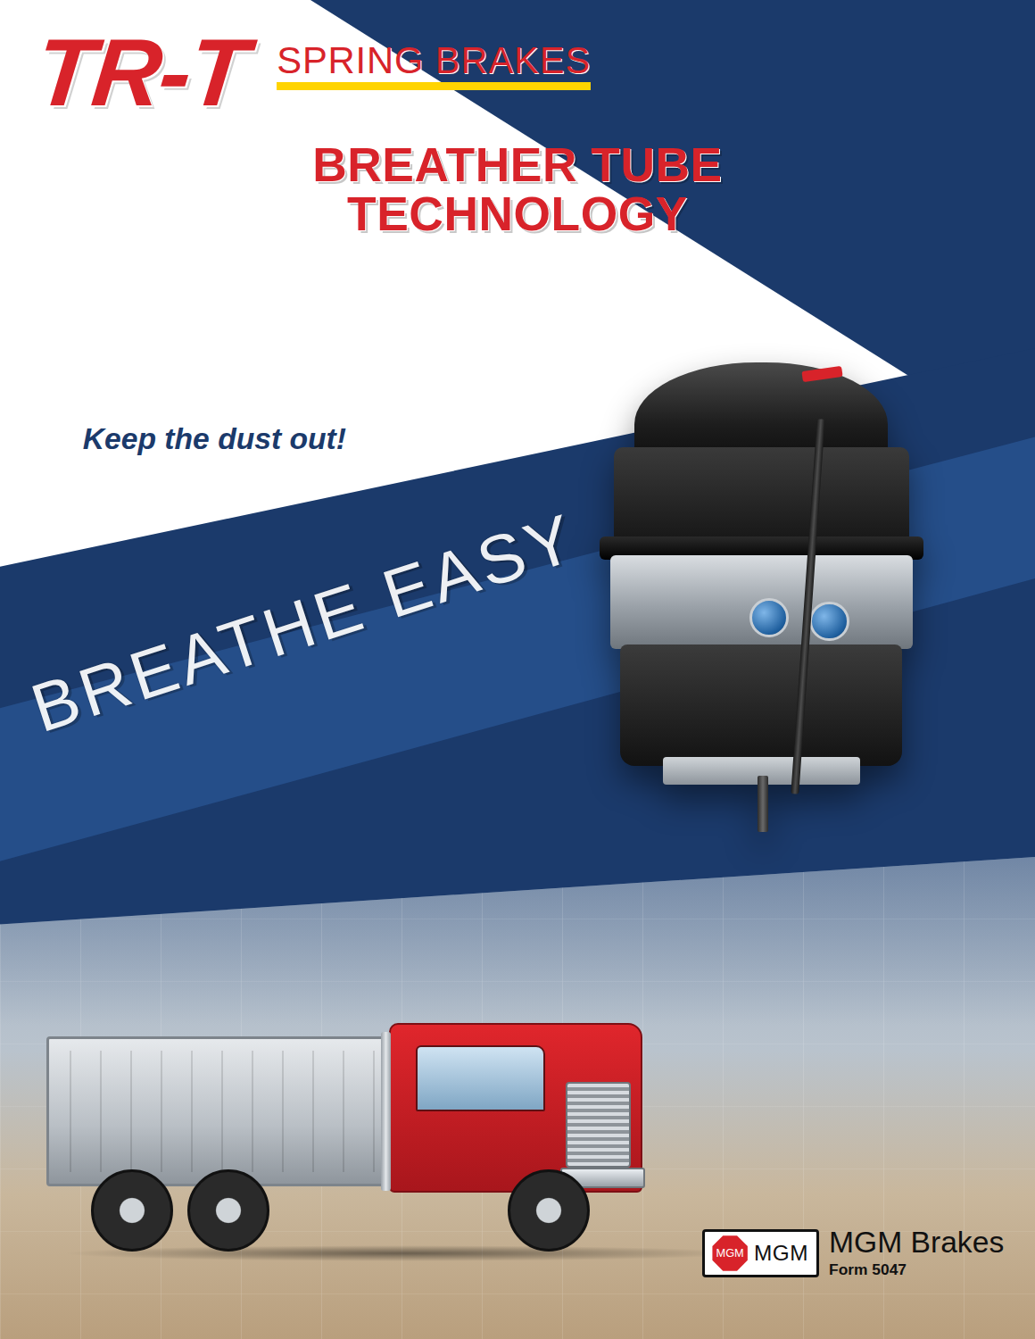TR-T
SPRING BRAKES
BREATHER TUBE
TECHNOLOGY
Keep the dust out!
BREATHE EASY
MGM Brakes TR-T spring brake with breather tube technology
MGM MGM
MGM Brakes
Form 5047